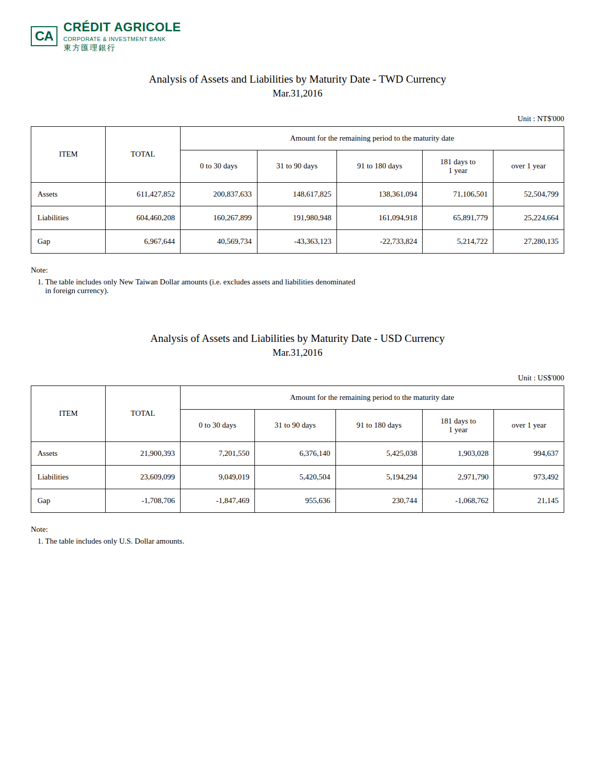CA CRÉDIT AGRICOLE
CORPORATE & INVESTMENT BANK
東方匯理銀行
Analysis of Assets and Liabilities by Maturity Date - TWD Currency
Mar.31,2016
Unit : NT$'000
| ITEM | TOTAL | Amount for the remaining period to the maturity date |
| --- | --- | --- |
| 0 to 30 days | 31 to 90 days | 91 to 180 days | 181 days to 1 year | over 1 year |
| Assets | 611,427,852 | 200,837,633 | 148,617,825 | 138,361,094 | 71,106,501 | 52,504,799 |
| Liabilities | 604,460,208 | 160,267,899 | 191,980,948 | 161,094,918 | 65,891,779 | 25,224,664 |
| Gap | 6,967,644 | 40,569,734 | -43,363,123 | -22,733,824 | 5,214,722 | 27,280,135 |
Note:
The table includes only New Taiwan Dollar amounts (i.e. excludes assets and liabilities denominated
in foreign currency).
Analysis of Assets and Liabilities by Maturity Date - USD Currency
Mar.31,2016
Unit : US$'000
| ITEM | TOTAL | Amount for the remaining period to the maturity date |
| --- | --- | --- |
| 0 to 30 days | 31 to 90 days | 91 to 180 days | 181 days to 1 year | over 1 year |
| Assets | 21,900,393 | 7,201,550 | 6,376,140 | 5,425,038 | 1,903,028 | 994,637 |
| Liabilities | 23,609,099 | 9,049,019 | 5,420,504 | 5,194,294 | 2,971,790 | 973,492 |
| Gap | -1,708,706 | -1,847,469 | 955,636 | 230,744 | -1,068,762 | 21,145 |
Note:
The table includes only U.S. Dollar amounts.